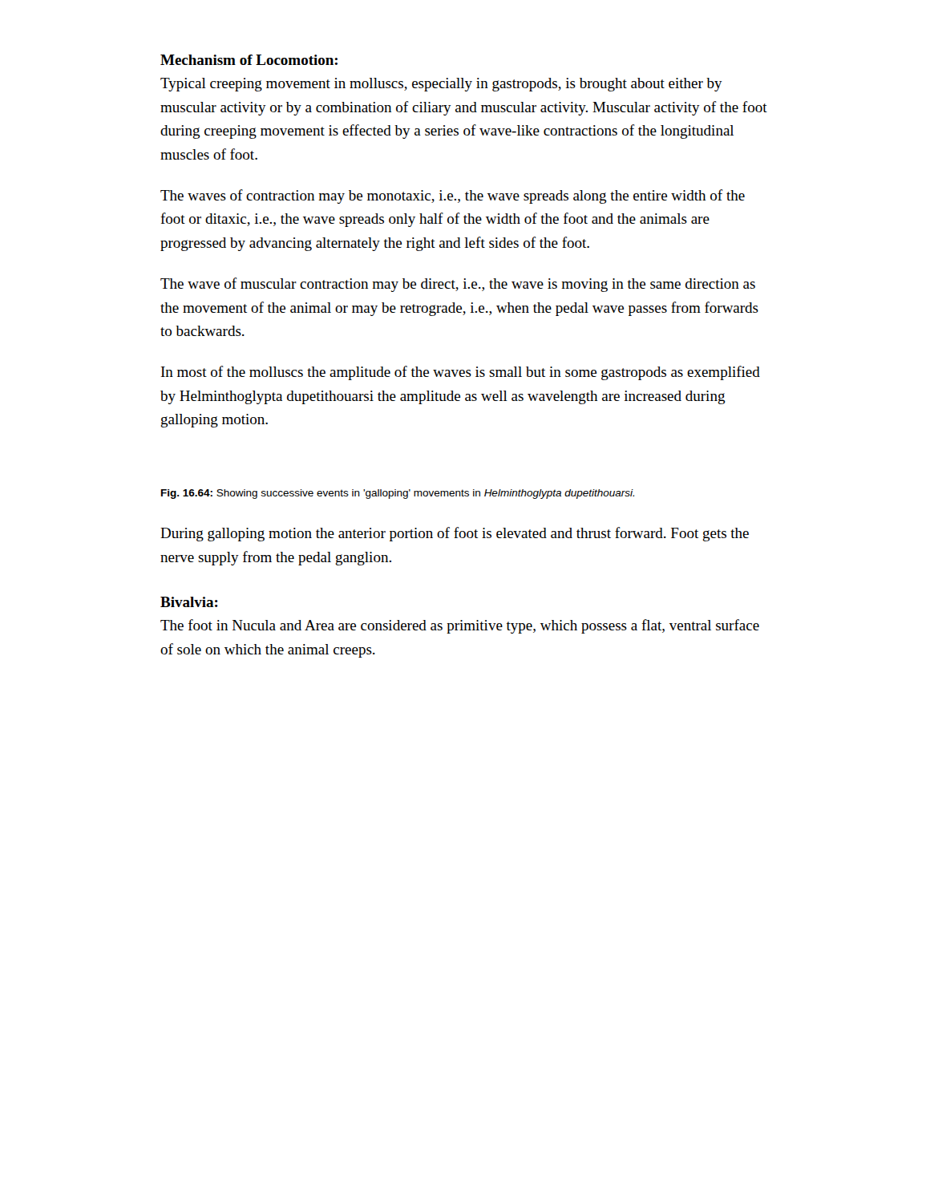Mechanism of Locomotion:
Typical creeping movement in molluscs, especially in gastropods, is brought about either by muscular activity or by a combination of ciliary and muscular activity. Muscular activity of the foot during creeping movement is effected by a series of wave-like contractions of the longitudinal muscles of foot.
The waves of contraction may be monotaxic, i.e., the wave spreads along the entire width of the foot or ditaxic, i.e., the wave spreads only half of the width of the foot and the animals are progressed by advancing alternately the right and left sides of the foot.
The wave of muscular contraction may be direct, i.e., the wave is moving in the same direction as the movement of the animal or may be retrograde, i.e., when the pedal wave passes from forwards to backwards.
In most of the molluscs the amplitude of the waves is small but in some gastropods as exemplified by Helminthoglypta dupetithouarsi the amplitude as well as wavelength are increased during galloping motion.
Fig. 16.64: Showing successive events in 'galloping' movements in Helminthoglypta dupetithouarsi.
During galloping motion the anterior portion of foot is elevated and thrust forward. Foot gets the nerve supply from the pedal ganglion.
Bivalvia:
The foot in Nucula and Area are considered as primitive type, which possess a flat, ventral surface of sole on which the animal creeps.